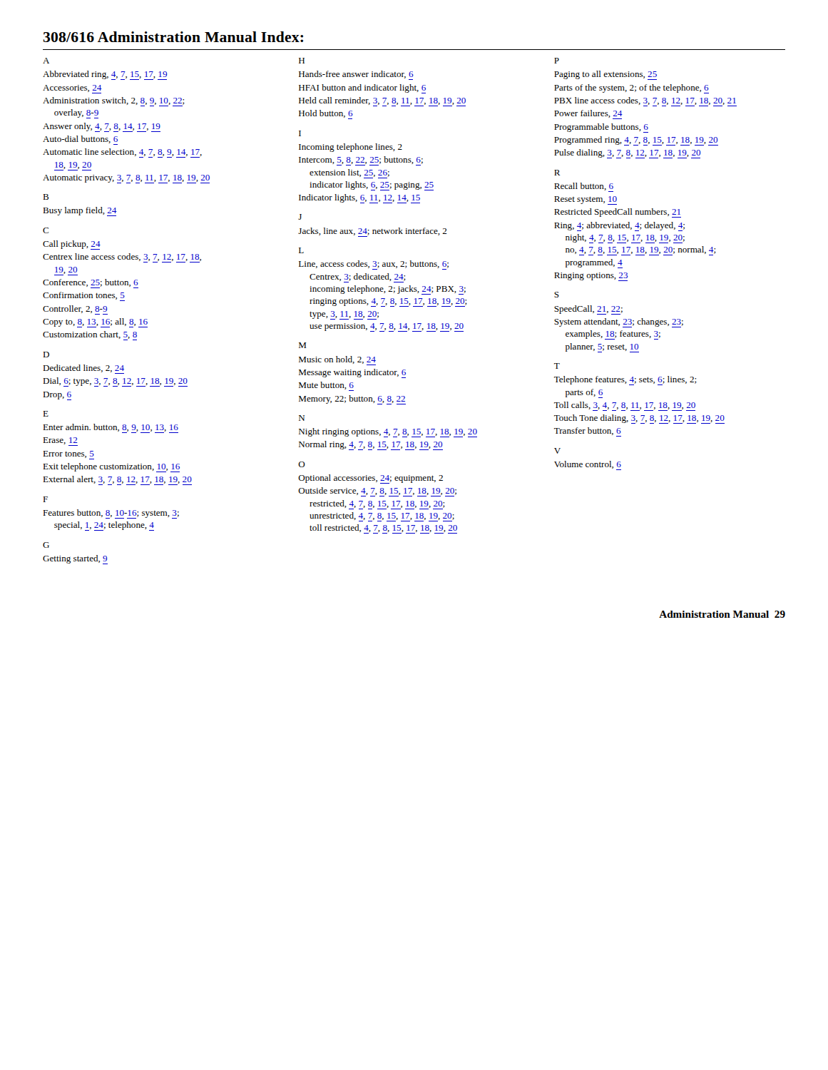308/616 Administration Manual Index:
A
Abbreviated ring, 4, 7, 15, 17, 19
Accessories, 24
Administration switch, 2, 8, 9, 10, 22; overlay, 8-9
Answer only, 4, 7, 8, 14, 17, 19
Auto-dial buttons, 6
Automatic line selection, 4, 7, 8, 9, 14, 17, 18, 19, 20
Automatic privacy, 3, 7, 8, 11, 17, 18, 19, 20
B
Busy lamp field, 24
C
Call pickup, 24
Centrex line access codes, 3, 7, 12, 17, 18, 19, 20
Conference, 25; button, 6
Confirmation tones, 5
Controller, 2, 8-9
Copy to, 8, 13, 16; all, 8, 16
Customization chart, 5, 8
D
Dedicated lines, 2, 24
Dial, 6; type, 3, 7, 8, 12, 17, 18, 19, 20
Drop, 6
E
Enter admin. button, 8, 9, 10, 13, 16
Erase, 12
Error tones, 5
Exit telephone customization, 10, 16
External alert, 3, 7, 8, 12, 17, 18, 19, 20
F
Features button, 8, 10-16; system, 3; special, 1, 24; telephone, 4
G
Getting started, 9
H
Hands-free answer indicator, 6
HFAI button and indicator light, 6
Held call reminder, 3, 7, 8, 11, 17, 18, 19, 20
Hold button, 6
I
Incoming telephone lines, 2
Intercom, 5, 8, 22, 25; buttons, 6; extension list, 25, 26; indicator lights, 6, 25; paging, 25
Indicator lights, 6, 11, 12, 14, 15
J
Jacks, line aux, 24; network interface, 2
L
Line, access codes, 3; aux, 2; buttons, 6; Centrex, 3; dedicated, 24; incoming telephone, 2; jacks, 24; PBX, 3; ringing options, 4, 7, 8, 15, 17, 18, 19, 20; type, 3, 11, 18, 20; use permission, 4, 7, 8, 14, 17, 18, 19, 20
M
Music on hold, 2, 24
Message waiting indicator, 6
Mute button, 6
Memory, 22; button, 6, 8, 22
N
Night ringing options, 4, 7, 8, 15, 17, 18, 19, 20
Normal ring, 4, 7, 8, 15, 17, 18, 19, 20
O
Optional accessories, 24; equipment, 2
Outside service, 4, 7, 8, 15, 17, 18, 19, 20; restricted, 4, 7, 8, 15, 17, 18, 19, 20; unrestricted, 4, 7, 8, 15, 17, 18, 19, 20; toll restricted, 4, 7, 8, 15, 17, 18, 19, 20
P
Paging to all extensions, 25
Parts of the system, 2; of the telephone, 6
PBX line access codes, 3, 7, 8, 12, 17, 18, 20, 21
Power failures, 24
Programmable buttons, 6
Programmed ring, 4, 7, 8, 15, 17, 18, 19, 20
Pulse dialing, 3, 7, 8, 12, 17, 18, 19, 20
R
Recall button, 6
Reset system, 10
Restricted SpeedCall numbers, 21
Ring, 4; abbreviated, 4; delayed, 4; night, 4, 7, 8, 15, 17, 18, 19, 20; no, 4, 7, 8, 15, 17, 18, 19, 20; normal, 4; programmed, 4
Ringing options, 23
S
SpeedCall, 21, 22;
System attendant, 23; changes, 23; examples, 18; features, 3; planner, 5; reset, 10
T
Telephone features, 4; sets, 6; lines, 2; parts of, 6
Toll calls, 3, 4, 7, 8, 11, 17, 18, 19, 20
Touch Tone dialing, 3, 7, 8, 12, 17, 18, 19, 20
Transfer button, 6
V
Volume control, 6
Administration Manual 29